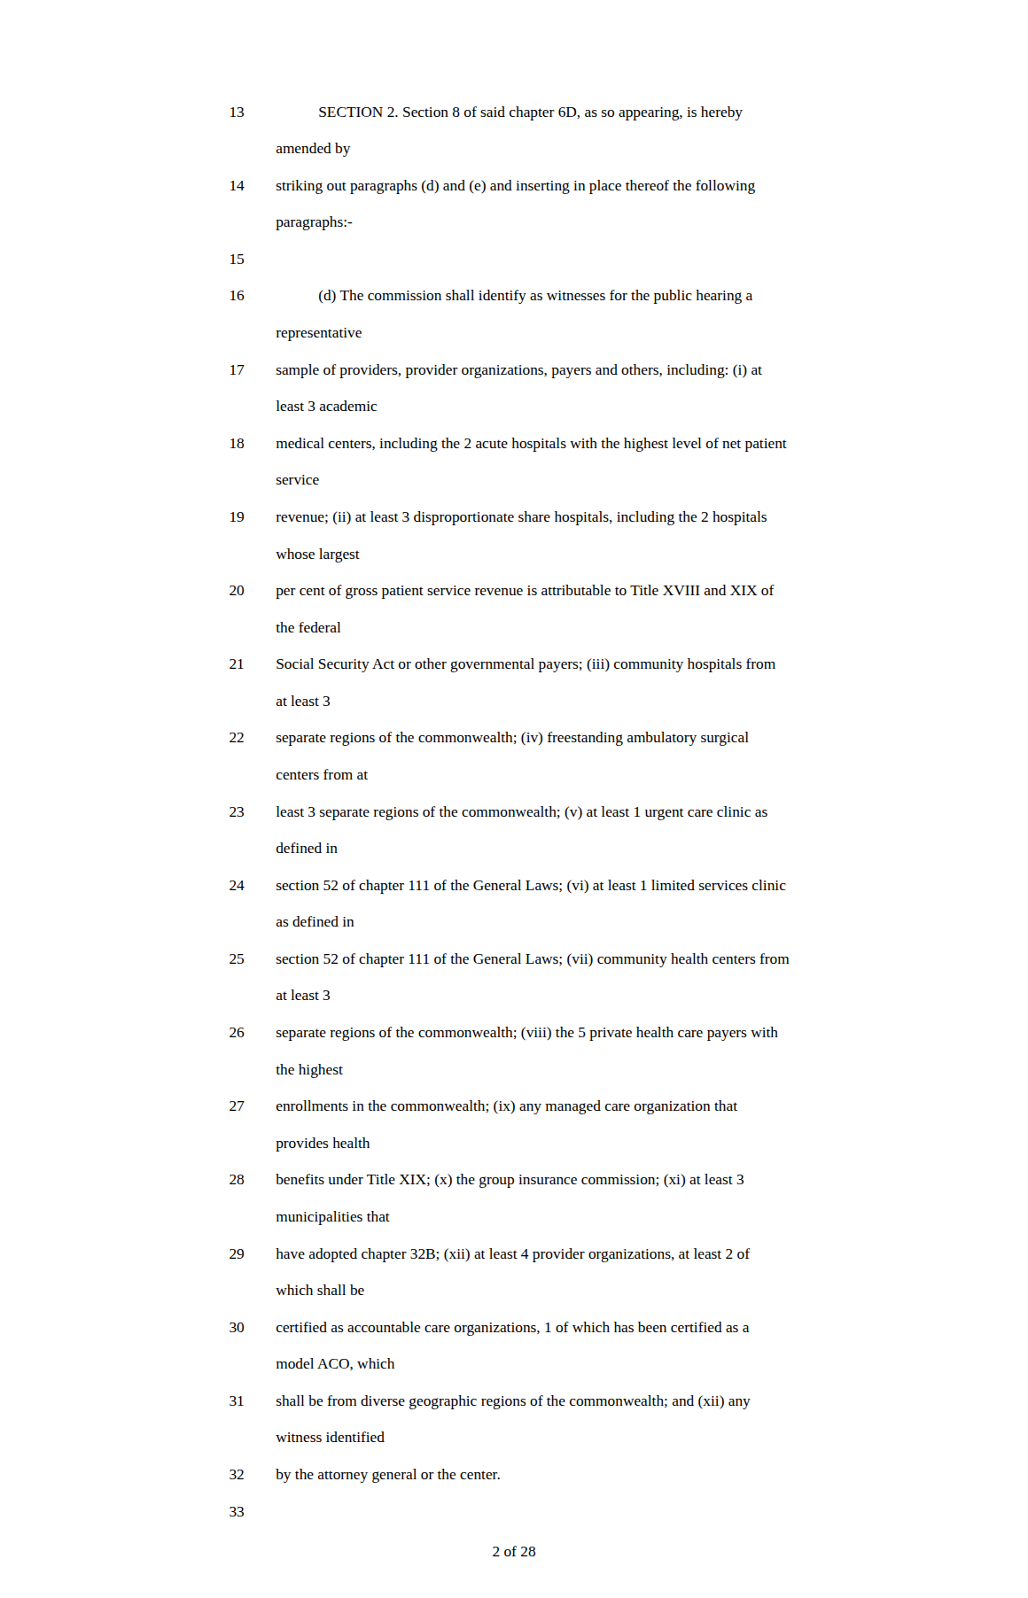13
SECTION 2. Section 8 of said chapter 6D, as so appearing, is hereby amended by
14
striking out paragraphs (d) and (e) and inserting in place thereof the following paragraphs:-
15
16
(d) The commission shall identify as witnesses for the public hearing a representative
17
sample of providers, provider organizations, payers and others, including: (i) at least 3 academic
18
medical centers, including the 2 acute hospitals with the highest level of net patient service
19
revenue; (ii) at least 3 disproportionate share hospitals, including the 2 hospitals whose largest
20
per cent of gross patient service revenue is attributable to Title XVIII and XIX of the federal
21
Social Security Act or other governmental payers; (iii) community hospitals from at least 3
22
separate regions of the commonwealth; (iv) freestanding ambulatory surgical centers from at
23
least 3 separate regions of the commonwealth; (v) at least 1 urgent care clinic as defined in
24
section 52 of chapter 111 of the General Laws; (vi) at least 1 limited services clinic as defined in
25
section 52 of chapter 111 of the General Laws; (vii) community health centers from at least 3
26
separate regions of the commonwealth; (viii) the 5 private health care payers with the highest
27
enrollments in the commonwealth; (ix) any managed care organization that provides health
28
benefits under Title XIX; (x) the group insurance commission; (xi) at least 3 municipalities that
29
have adopted chapter 32B; (xii) at least 4 provider organizations, at least 2 of which shall be
30
certified as accountable care organizations, 1 of which has been certified as a model ACO, which
31
shall be from diverse geographic regions of the commonwealth; and (xii) any witness identified
32
by the attorney general or the center.
33
2 of 28